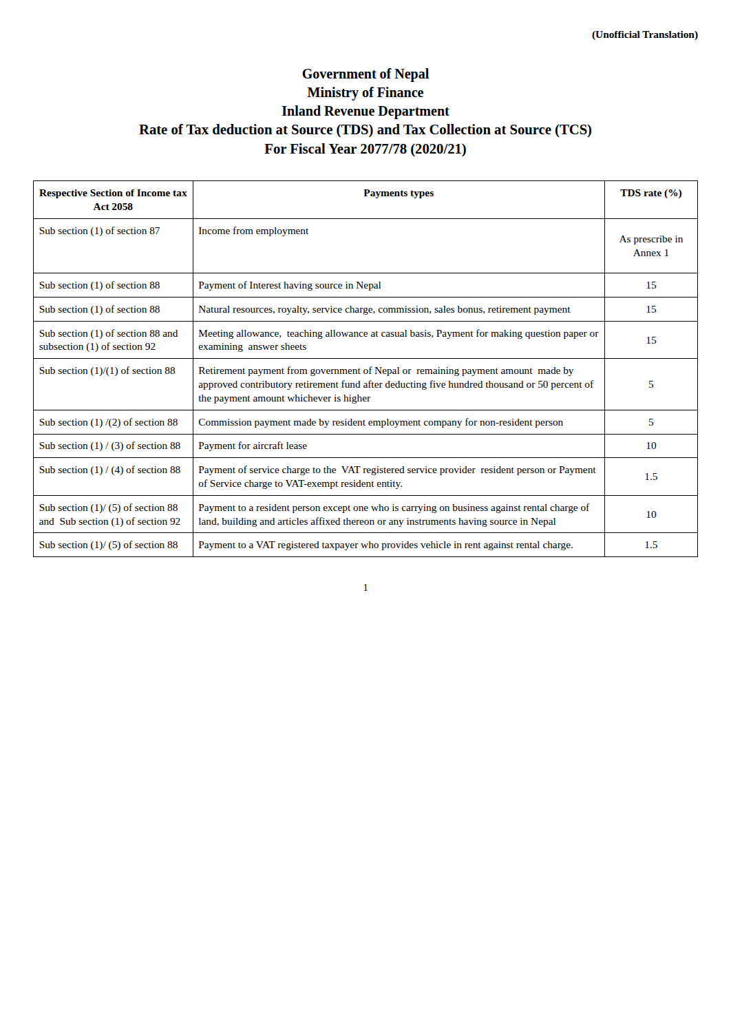(Unofficial Translation)
Government of Nepal Ministry of Finance Inland Revenue Department Rate of Tax deduction at Source (TDS) and Tax Collection at Source (TCS) For Fiscal Year 2077/78 (2020/21)
| Respective Section of Income tax Act 2058 | Payments types | TDS rate (%) |
| --- | --- | --- |
| Sub section (1) of section 87 | Income from employment | As prescribe in Annex 1 |
| Sub section (1) of section 88 | Payment of Interest having source in Nepal | 15 |
| Sub section (1) of section 88 | Natural resources, royalty, service charge, commission, sales bonus, retirement payment | 15 |
| Sub section (1) of section 88 and subsection (1) of section 92 | Meeting allowance, teaching allowance at casual basis, Payment for making question paper or examining answer sheets | 15 |
| Sub section (1)/(1) of section 88 | Retirement payment from government of Nepal or remaining payment amount made by approved contributory retirement fund after deducting five hundred thousand or 50 percent of the payment amount whichever is higher | 5 |
| Sub section (1) /(2) of section 88 | Commission payment made by resident employment company for non-resident person | 5 |
| Sub section (1) / (3) of section 88 | Payment for aircraft lease | 10 |
| Sub section (1) / (4) of section 88 | Payment of service charge to the VAT registered service provider resident person or Payment of Service charge to VAT-exempt resident entity. | 1.5 |
| Sub section (1)/ (5) of section 88 and Sub section (1) of section 92 | Payment to a resident person except one who is carrying on business against rental charge of land, building and articles affixed thereon or any instruments having source in Nepal | 10 |
| Sub section (1)/ (5) of section 88 | Payment to a VAT registered taxpayer who provides vehicle in rent against rental charge. | 1.5 |
1